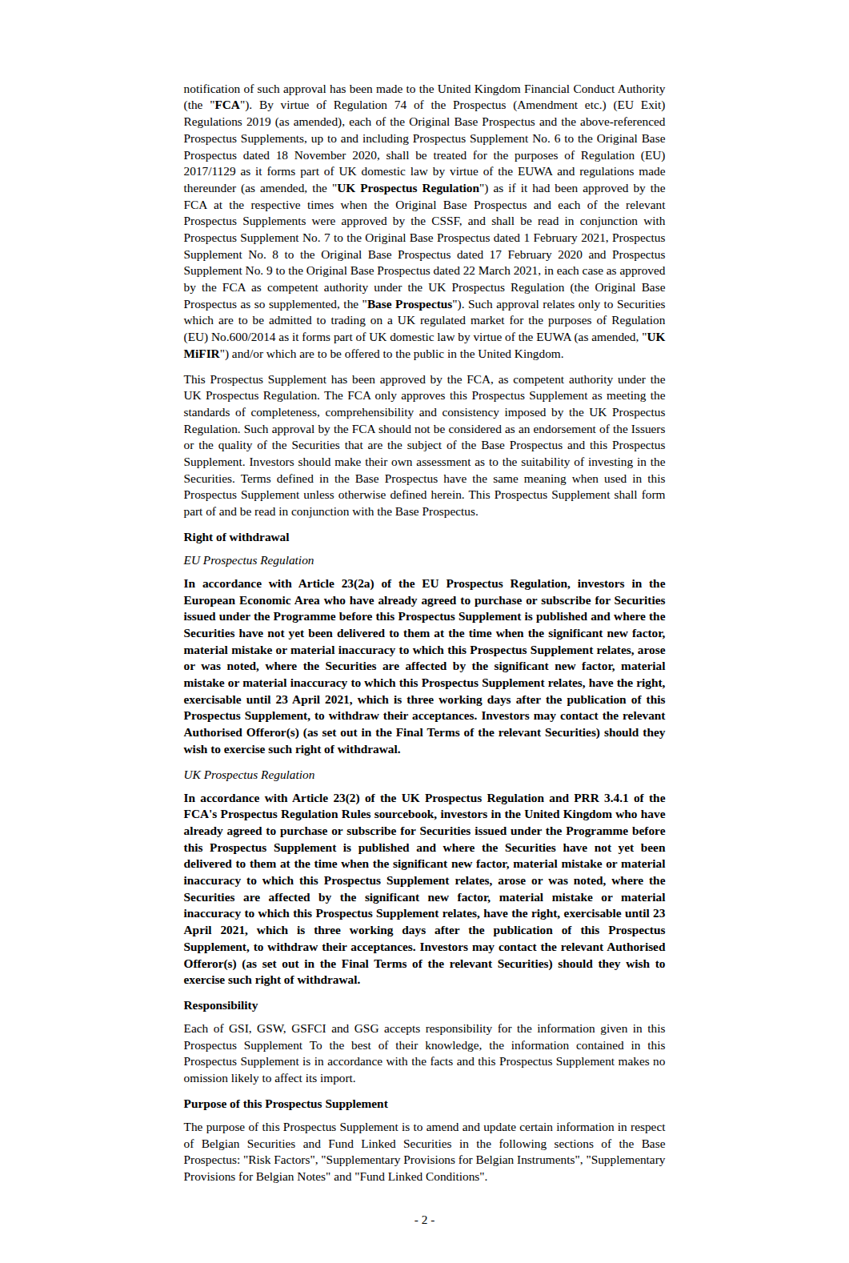notification of such approval has been made to the United Kingdom Financial Conduct Authority (the "FCA"). By virtue of Regulation 74 of the Prospectus (Amendment etc.) (EU Exit) Regulations 2019 (as amended), each of the Original Base Prospectus and the above-referenced Prospectus Supplements, up to and including Prospectus Supplement No. 6 to the Original Base Prospectus dated 18 November 2020, shall be treated for the purposes of Regulation (EU) 2017/1129 as it forms part of UK domestic law by virtue of the EUWA and regulations made thereunder (as amended, the "UK Prospectus Regulation") as if it had been approved by the FCA at the respective times when the Original Base Prospectus and each of the relevant Prospectus Supplements were approved by the CSSF, and shall be read in conjunction with Prospectus Supplement No. 7 to the Original Base Prospectus dated 1 February 2021, Prospectus Supplement No. 8 to the Original Base Prospectus dated 17 February 2020 and Prospectus Supplement No. 9 to the Original Base Prospectus dated 22 March 2021, in each case as approved by the FCA as competent authority under the UK Prospectus Regulation (the Original Base Prospectus as so supplemented, the "Base Prospectus"). Such approval relates only to Securities which are to be admitted to trading on a UK regulated market for the purposes of Regulation (EU) No.600/2014 as it forms part of UK domestic law by virtue of the EUWA (as amended, "UK MiFIR") and/or which are to be offered to the public in the United Kingdom.
This Prospectus Supplement has been approved by the FCA, as competent authority under the UK Prospectus Regulation. The FCA only approves this Prospectus Supplement as meeting the standards of completeness, comprehensibility and consistency imposed by the UK Prospectus Regulation. Such approval by the FCA should not be considered as an endorsement of the Issuers or the quality of the Securities that are the subject of the Base Prospectus and this Prospectus Supplement. Investors should make their own assessment as to the suitability of investing in the Securities. Terms defined in the Base Prospectus have the same meaning when used in this Prospectus Supplement unless otherwise defined herein. This Prospectus Supplement shall form part of and be read in conjunction with the Base Prospectus.
Right of withdrawal
EU Prospectus Regulation
In accordance with Article 23(2a) of the EU Prospectus Regulation, investors in the European Economic Area who have already agreed to purchase or subscribe for Securities issued under the Programme before this Prospectus Supplement is published and where the Securities have not yet been delivered to them at the time when the significant new factor, material mistake or material inaccuracy to which this Prospectus Supplement relates, arose or was noted, where the Securities are affected by the significant new factor, material mistake or material inaccuracy to which this Prospectus Supplement relates, have the right, exercisable until 23 April 2021, which is three working days after the publication of this Prospectus Supplement, to withdraw their acceptances. Investors may contact the relevant Authorised Offeror(s) (as set out in the Final Terms of the relevant Securities) should they wish to exercise such right of withdrawal.
UK Prospectus Regulation
In accordance with Article 23(2) of the UK Prospectus Regulation and PRR 3.4.1 of the FCA's Prospectus Regulation Rules sourcebook, investors in the United Kingdom who have already agreed to purchase or subscribe for Securities issued under the Programme before this Prospectus Supplement is published and where the Securities have not yet been delivered to them at the time when the significant new factor, material mistake or material inaccuracy to which this Prospectus Supplement relates, arose or was noted, where the Securities are affected by the significant new factor, material mistake or material inaccuracy to which this Prospectus Supplement relates, have the right, exercisable until 23 April 2021, which is three working days after the publication of this Prospectus Supplement, to withdraw their acceptances. Investors may contact the relevant Authorised Offeror(s) (as set out in the Final Terms of the relevant Securities) should they wish to exercise such right of withdrawal.
Responsibility
Each of GSI, GSW, GSFCI and GSG accepts responsibility for the information given in this Prospectus Supplement To the best of their knowledge, the information contained in this Prospectus Supplement is in accordance with the facts and this Prospectus Supplement makes no omission likely to affect its import.
Purpose of this Prospectus Supplement
The purpose of this Prospectus Supplement is to amend and update certain information in respect of Belgian Securities and Fund Linked Securities in the following sections of the Base Prospectus: "Risk Factors", "Supplementary Provisions for Belgian Instruments", "Supplementary Provisions for Belgian Notes" and "Fund Linked Conditions".
- 2 -